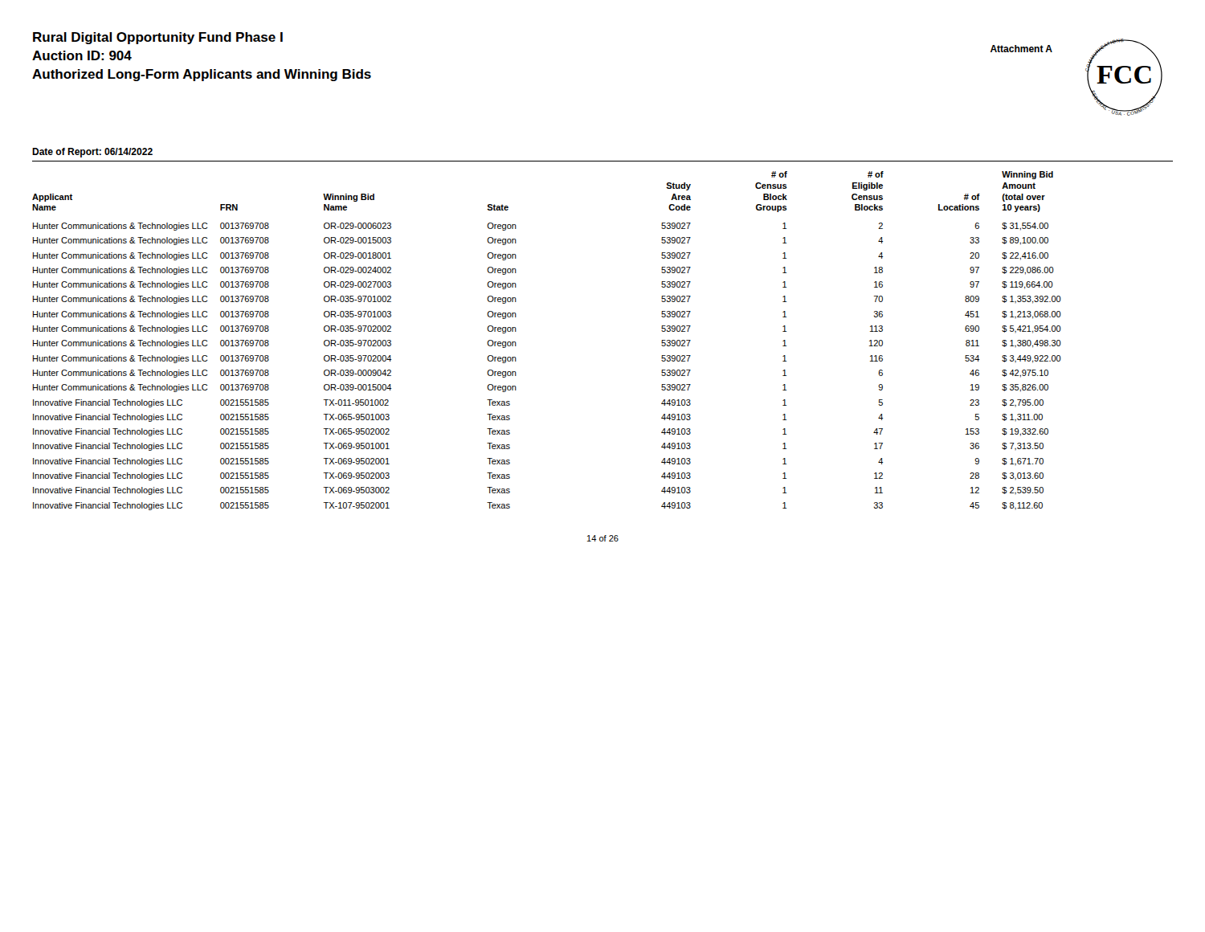Rural Digital Opportunity Fund Phase I
Auction ID: 904
Authorized Long-Form Applicants and Winning Bids
Attachment A
COMMUNICATIONS FEDERAL · USA · COMMISSION FCC
Date of Report: 06/14/2022
| Applicant Name | FRN | Winning Bid Name | State | Study Area Code | # of Census Block Groups | # of Eligible Census Blocks | # of Locations | Winning Bid Amount (total over 10 years) |
| --- | --- | --- | --- | --- | --- | --- | --- | --- |
| Hunter Communications & Technologies LLC | 0013769708 | OR-029-0006023 | Oregon | 539027 | 1 | 2 | 6 | $ 31,554.00 |
| Hunter Communications & Technologies LLC | 0013769708 | OR-029-0015003 | Oregon | 539027 | 1 | 4 | 33 | $ 89,100.00 |
| Hunter Communications & Technologies LLC | 0013769708 | OR-029-0018001 | Oregon | 539027 | 1 | 4 | 20 | $ 22,416.00 |
| Hunter Communications & Technologies LLC | 0013769708 | OR-029-0024002 | Oregon | 539027 | 1 | 18 | 97 | $ 229,086.00 |
| Hunter Communications & Technologies LLC | 0013769708 | OR-029-0027003 | Oregon | 539027 | 1 | 16 | 97 | $ 119,664.00 |
| Hunter Communications & Technologies LLC | 0013769708 | OR-035-9701002 | Oregon | 539027 | 1 | 70 | 809 | $ 1,353,392.00 |
| Hunter Communications & Technologies LLC | 0013769708 | OR-035-9701003 | Oregon | 539027 | 1 | 36 | 451 | $ 1,213,068.00 |
| Hunter Communications & Technologies LLC | 0013769708 | OR-035-9702002 | Oregon | 539027 | 1 | 113 | 690 | $ 5,421,954.00 |
| Hunter Communications & Technologies LLC | 0013769708 | OR-035-9702003 | Oregon | 539027 | 1 | 120 | 811 | $ 1,380,498.30 |
| Hunter Communications & Technologies LLC | 0013769708 | OR-035-9702004 | Oregon | 539027 | 1 | 116 | 534 | $ 3,449,922.00 |
| Hunter Communications & Technologies LLC | 0013769708 | OR-039-0009042 | Oregon | 539027 | 1 | 6 | 46 | $ 42,975.10 |
| Hunter Communications & Technologies LLC | 0013769708 | OR-039-0015004 | Oregon | 539027 | 1 | 9 | 19 | $ 35,826.00 |
| Innovative Financial Technologies LLC | 0021551585 | TX-011-9501002 | Texas | 449103 | 1 | 5 | 23 | $ 2,795.00 |
| Innovative Financial Technologies LLC | 0021551585 | TX-065-9501003 | Texas | 449103 | 1 | 4 | 5 | $ 1,311.00 |
| Innovative Financial Technologies LLC | 0021551585 | TX-065-9502002 | Texas | 449103 | 1 | 47 | 153 | $ 19,332.60 |
| Innovative Financial Technologies LLC | 0021551585 | TX-069-9501001 | Texas | 449103 | 1 | 17 | 36 | $ 7,313.50 |
| Innovative Financial Technologies LLC | 0021551585 | TX-069-9502001 | Texas | 449103 | 1 | 4 | 9 | $ 1,671.70 |
| Innovative Financial Technologies LLC | 0021551585 | TX-069-9502003 | Texas | 449103 | 1 | 12 | 28 | $ 3,013.60 |
| Innovative Financial Technologies LLC | 0021551585 | TX-069-9503002 | Texas | 449103 | 1 | 11 | 12 | $ 2,539.50 |
| Innovative Financial Technologies LLC | 0021551585 | TX-107-9502001 | Texas | 449103 | 1 | 33 | 45 | $ 8,112.60 |
14 of 26